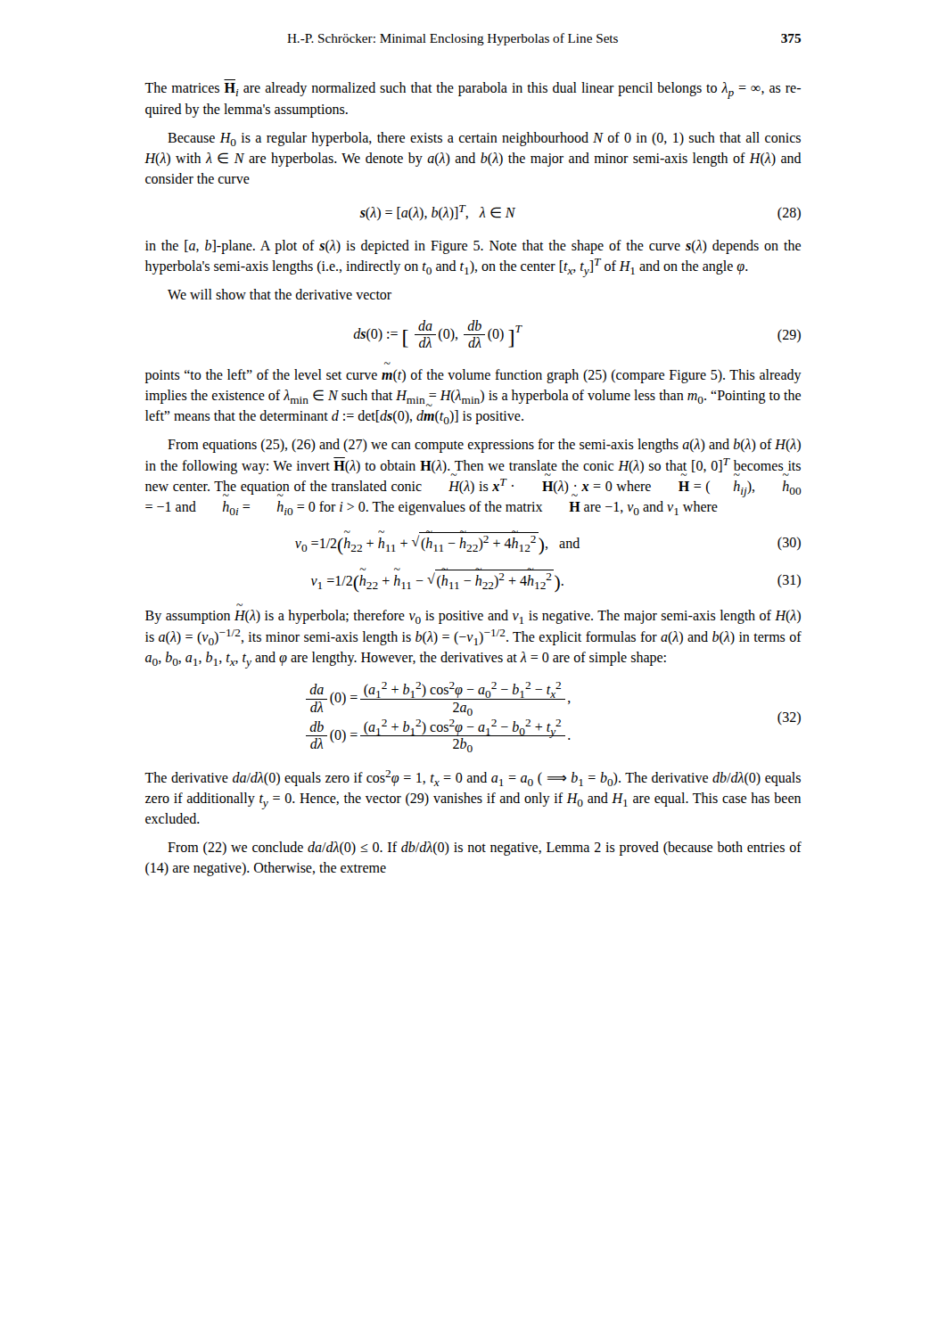H.-P. Schröcker: Minimal Enclosing Hyperbolas of Line Sets 375
The matrices Hi are already normalized such that the parabola in this dual linear pencil belongs to λp = ∞, as required by the lemma's assumptions.
Because H0 is a regular hyperbola, there exists a certain neighbourhood N of 0 in (0, 1) such that all conics H(λ) with λ ∈ N are hyperbolas. We denote by a(λ) and b(λ) the major and minor semi-axis length of H(λ) and consider the curve
s(λ) = [a(λ), b(λ)]T, λ ∈ N (28)
in the [a, b]-plane. A plot of s(λ) is depicted in Figure 5. Note that the shape of the curve s(λ) depends on the hyperbola's semi-axis lengths (i.e., indirectly on t0 and t1), on the center [tx, ty]T of H1 and on the angle φ.
We will show that the derivative vector
ds(0) := [ da dλ(0), db dλ(0) ]T (29)
points “to the left” of the level set curve m(t) of the volume function graph (25) (compare Figure 5). This already implies the existence of λmin ∈ N such that Hmin = H(λmin) is a hyperbola of volume less than m0. “Pointing to the left” means that the determinant d := det[ds(0), dm(t0)] is positive.
From equations (25), (26) and (27) we can compute expressions for the semi-axis lengths a(λ) and b(λ) of H(λ) in the following way: We invert H(λ) to obtain H(λ). Then we translate the conic H(λ) so that [0, 0]T becomes its new center. The equation of the translated conic H(λ) is xT · H(λ) · x = 0 where H = (hij), h00 = −1 and h0i = hi0 = 0 for i > 0. The eigenvalues of the matrix H are −1, ν0 and ν1 where
ν0 = 1/2(h22 + h11 + (h11 − h22)2 + 4h122), and (30)
ν1 = 1/2(h22 + h11 − (h11 − h22)2 + 4h122). (31)
By assumption H(λ) is a hyperbola; therefore ν0 is positive and ν1 is negative. The major semi-axis length of H(λ) is a(λ) = (ν0)−1/2, its minor semi-axis length is b(λ) = (−ν1)−1/2. The explicit formulas for a(λ) and b(λ) in terms of a0, b0, a1, b1, tx, ty and φ are lengthy. However, the derivatives at λ = 0 are of simple shape:
da dλ(0) = (a12 + b12) cos2φ − a02 − b12 − tx22a0, db dλ(0) = (a12 + b12) cos2φ − a12 − b02 + ty22b0. (32)
The derivative da/dλ(0) equals zero if cos2φ = 1, tx = 0 and a1 = a0 ( ⟹ b1 = b0). The derivative db/dλ(0) equals zero if additionally ty = 0. Hence, the vector (29) vanishes if and only if H0 and H1 are equal. This case has been excluded.
From (22) we conclude da/dλ(0) ≤ 0. If db/dλ(0) is not negative, Lemma 2 is proved (because both entries of (14) are negative). Otherwise, the extreme